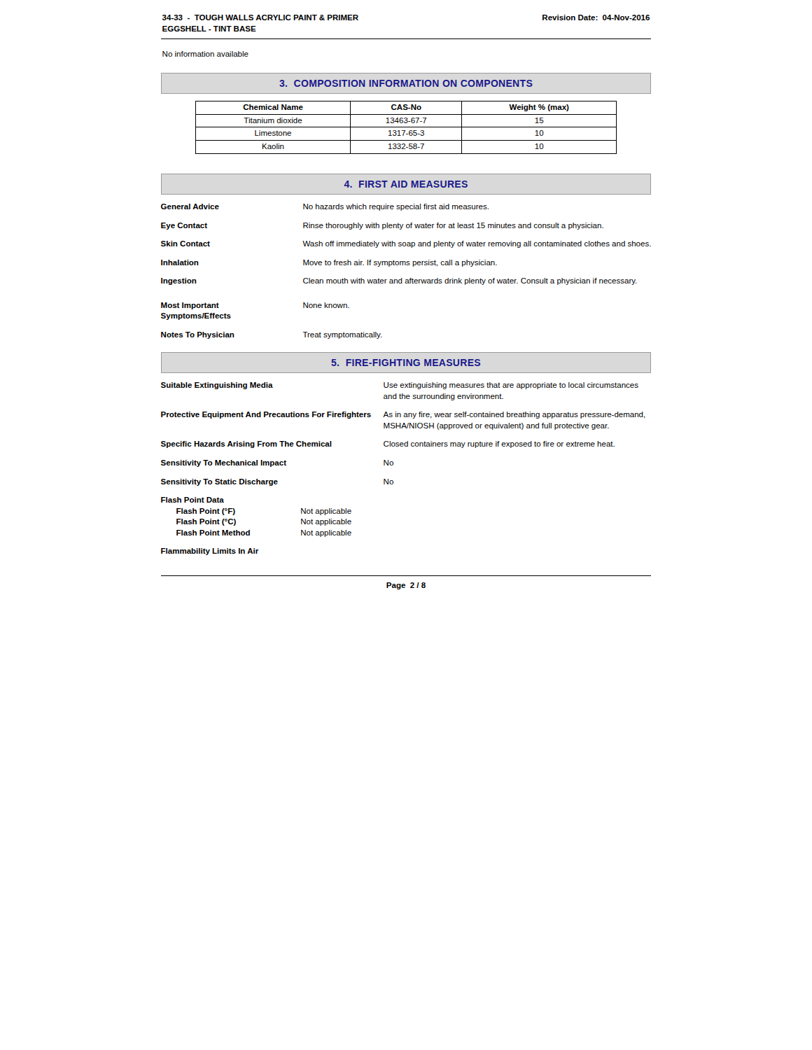34-33 - TOUGH WALLS ACRYLIC PAINT & PRIMER
EGGSHELL - TINT BASE
Revision Date: 04-Nov-2016
No information available
3. COMPOSITION INFORMATION ON COMPONENTS
| Chemical Name | CAS-No | Weight % (max) |
| --- | --- | --- |
| Titanium dioxide | 13463-67-7 | 15 |
| Limestone | 1317-65-3 | 10 |
| Kaolin | 1332-58-7 | 10 |
4. FIRST AID MEASURES
General Advice
No hazards which require special first aid measures.
Eye Contact
Rinse thoroughly with plenty of water for at least 15 minutes and consult a physician.
Skin Contact
Wash off immediately with soap and plenty of water removing all contaminated clothes and shoes.
Inhalation
Move to fresh air. If symptoms persist, call a physician.
Ingestion
Clean mouth with water and afterwards drink plenty of water. Consult a physician if necessary.
Most Important
Symptoms/Effects
None known.
Notes To Physician
Treat symptomatically.
5. FIRE-FIGHTING MEASURES
Suitable Extinguishing Media
Use extinguishing measures that are appropriate to local circumstances and the surrounding environment.
Protective Equipment And Precautions For Firefighters
As in any fire, wear self-contained breathing apparatus pressure-demand, MSHA/NIOSH (approved or equivalent) and full protective gear.
Specific Hazards Arising From The Chemical
Closed containers may rupture if exposed to fire or extreme heat.
Sensitivity To Mechanical Impact
No
Sensitivity To Static Discharge
No
Flash Point Data
Flash Point (°F)
Not applicable
Flash Point (°C)
Not applicable
Flash Point Method
Not applicable
Flammability Limits In Air
Page 2 / 8